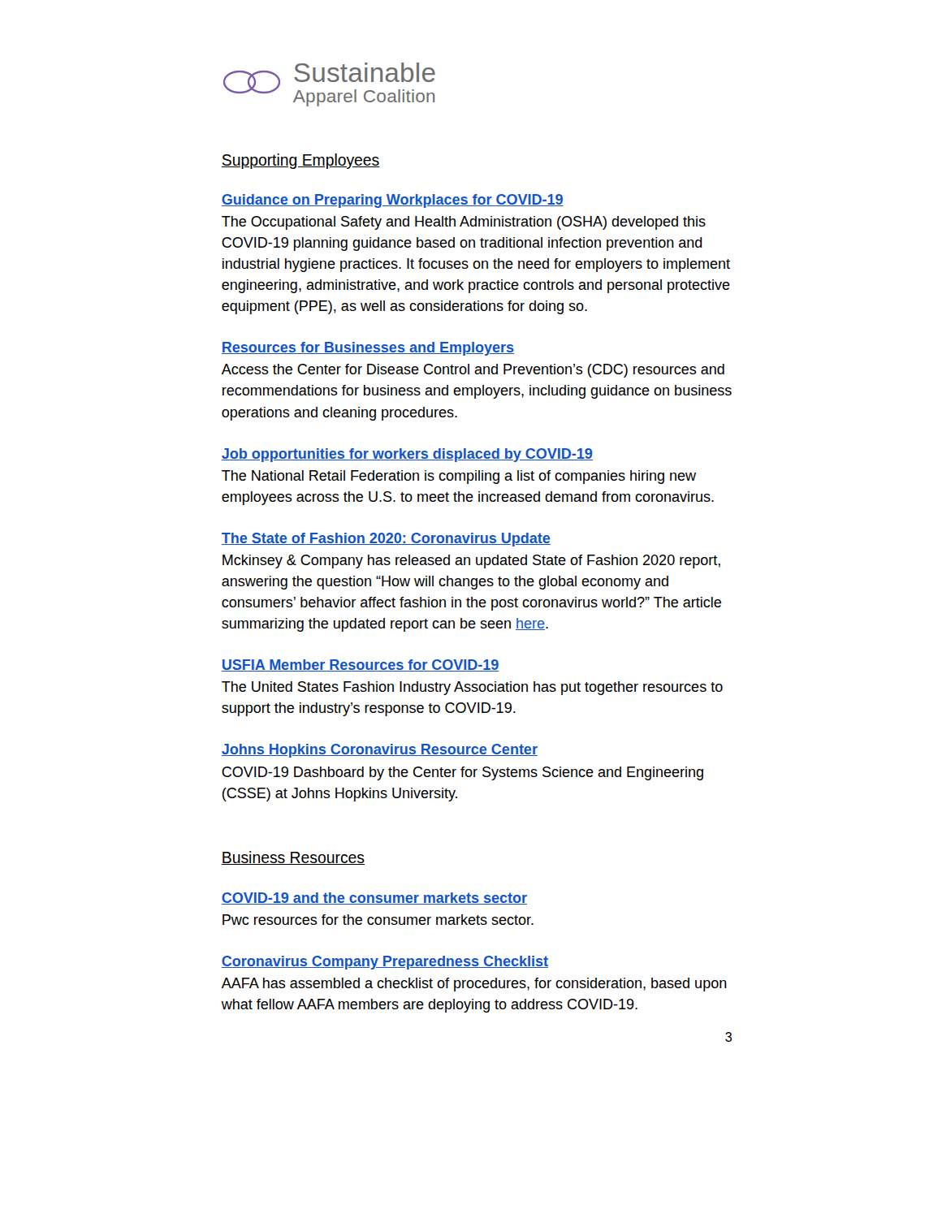Sustainable
Apparel Coalition
Supporting Employees
Guidance on Preparing Workplaces for COVID-19
The Occupational Safety and Health Administration (OSHA) developed this COVID-19 planning guidance based on traditional infection prevention and industrial hygiene practices. It focuses on the need for employers to implement engineering, administrative, and work practice controls and personal protective equipment (PPE), as well as considerations for doing so.
Resources for Businesses and Employers
Access the Center for Disease Control and Prevention’s (CDC) resources and recommendations for business and employers, including guidance on business operations and cleaning procedures.
Job opportunities for workers displaced by COVID-19
The National Retail Federation is compiling a list of companies hiring new employees across the U.S. to meet the increased demand from coronavirus.
The State of Fashion 2020: Coronavirus Update
Mckinsey & Company has released an updated State of Fashion 2020 report, answering the question “How will changes to the global economy and consumers’ behavior affect fashion in the post coronavirus world?” The article summarizing the updated report can be seen here.
USFIA Member Resources for COVID-19
The United States Fashion Industry Association has put together resources to support the industry’s response to COVID-19.
Johns Hopkins Coronavirus Resource Center
COVID-19 Dashboard by the Center for Systems Science and Engineering (CSSE) at Johns Hopkins University.
Business Resources
COVID-19 and the consumer markets sector
Pwc resources for the consumer markets sector.
Coronavirus Company Preparedness Checklist
AAFA has assembled a checklist of procedures, for consideration, based upon what fellow AAFA members are deploying to address COVID-19.
3